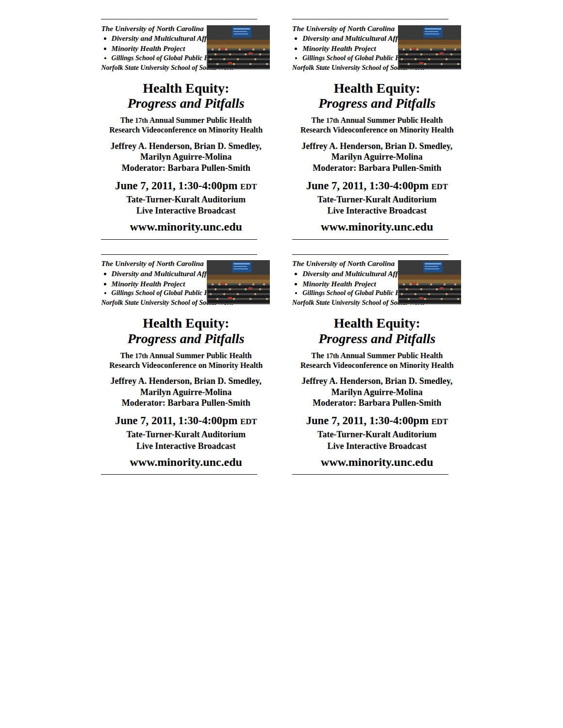The University of North Carolina
Diversity and Multicultural Affairs
Minority Health Project
Gillings School of Global Public Health
Norfolk State University School of Social Work
Health Equity: Progress and Pitfalls
The 17th Annual Summer Public Health
Research Videoconference on Minority Health
Jeffrey A. Henderson, Brian D. Smedley,
Marilyn Aguirre-Molina
Moderator: Barbara Pullen-Smith
June 7, 2011, 1:30-4:00pm EDT
Tate-Turner-Kuralt Auditorium
Live Interactive Broadcast
www.minority.unc.edu
The University of North Carolina
Diversity and Multicultural Affairs
Minority Health Project
Gillings School of Global Public Health
Norfolk State University School of Social Work
Health Equity: Progress and Pitfalls
The 17th Annual Summer Public Health
Research Videoconference on Minority Health
Jeffrey A. Henderson, Brian D. Smedley,
Marilyn Aguirre-Molina
Moderator: Barbara Pullen-Smith
June 7, 2011, 1:30-4:00pm EDT
Tate-Turner-Kuralt Auditorium
Live Interactive Broadcast
www.minority.unc.edu
The University of North Carolina
Diversity and Multicultural Affairs
Minority Health Project
Gillings School of Global Public Health
Norfolk State University School of Social Work
Health Equity: Progress and Pitfalls
The 17th Annual Summer Public Health
Research Videoconference on Minority Health
Jeffrey A. Henderson, Brian D. Smedley,
Marilyn Aguirre-Molina
Moderator: Barbara Pullen-Smith
June 7, 2011, 1:30-4:00pm EDT
Tate-Turner-Kuralt Auditorium
Live Interactive Broadcast
www.minority.unc.edu
The University of North Carolina
Diversity and Multicultural Affairs
Minority Health Project
Gillings School of Global Public Health
Norfolk State University School of Social Work
Health Equity: Progress and Pitfalls
The 17th Annual Summer Public Health
Research Videoconference on Minority Health
Jeffrey A. Henderson, Brian D. Smedley,
Marilyn Aguirre-Molina
Moderator: Barbara Pullen-Smith
June 7, 2011, 1:30-4:00pm EDT
Tate-Turner-Kuralt Auditorium
Live Interactive Broadcast
www.minority.unc.edu